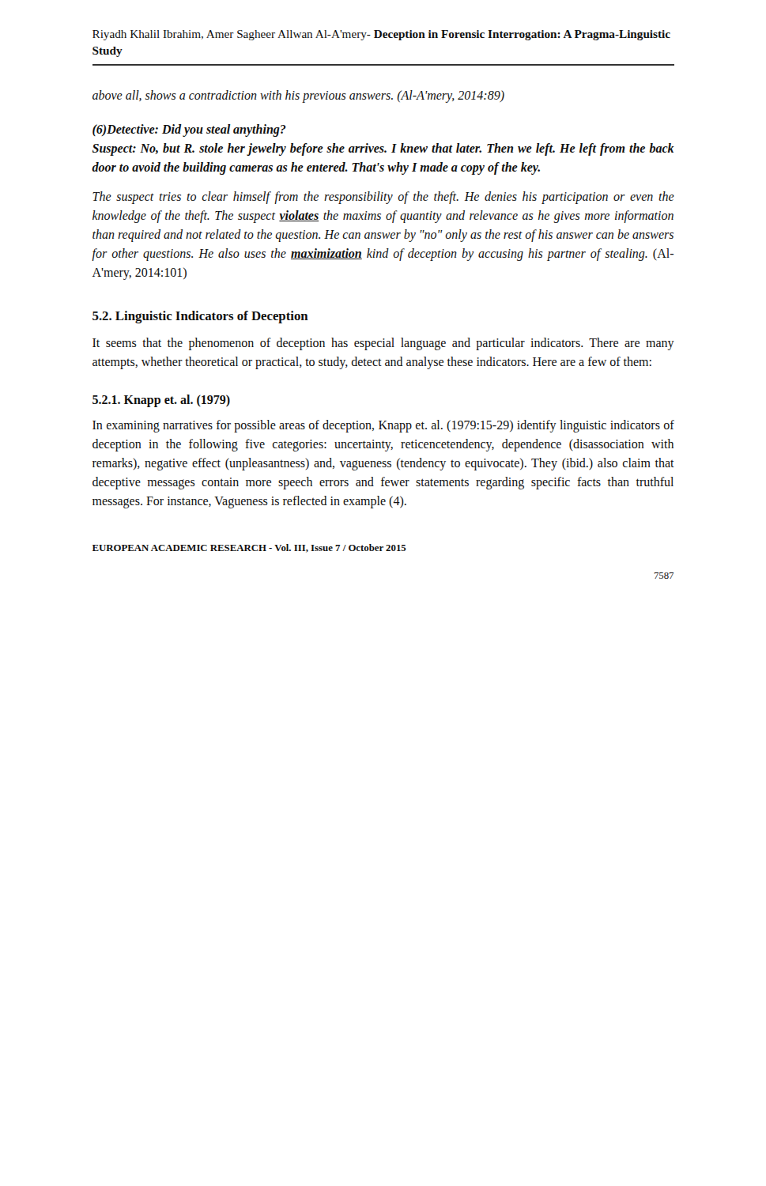Riyadh Khalil Ibrahim, Amer Sagheer Allwan Al-A'mery- Deception in Forensic Interrogation: A Pragma-Linguistic Study
above all, shows a contradiction with his previous answers. (Al-A'mery, 2014:89)
(6)Detective: Did you steal anything?
Suspect: No, but R. stole her jewelry before she arrives. I knew that later. Then we left. He left from the back door to avoid the building cameras as he entered. That's why I made a copy of the key.
The suspect tries to clear himself from the responsibility of the theft. He denies his participation or even the knowledge of the theft. The suspect violates the maxims of quantity and relevance as he gives more information than required and not related to the question. He can answer by "no" only as the rest of his answer can be answers for other questions. He also uses the maximization kind of deception by accusing his partner of stealing. (Al-A'mery, 2014:101)
5.2. Linguistic Indicators of Deception
It seems that the phenomenon of deception has especial language and particular indicators. There are many attempts, whether theoretical or practical, to study, detect and analyse these indicators. Here are a few of them:
5.2.1. Knapp et. al. (1979)
In examining narratives for possible areas of deception, Knapp et. al. (1979:15-29) identify linguistic indicators of deception in the following five categories: uncertainty, reticencetendency, dependence (disassociation with remarks), negative effect (unpleasantness) and, vagueness (tendency to equivocate). They (ibid.) also claim that deceptive messages contain more speech errors and fewer statements regarding specific facts than truthful messages. For instance, Vagueness is reflected in example (4).
EUROPEAN ACADEMIC RESEARCH - Vol. III, Issue 7 / October 2015
7587